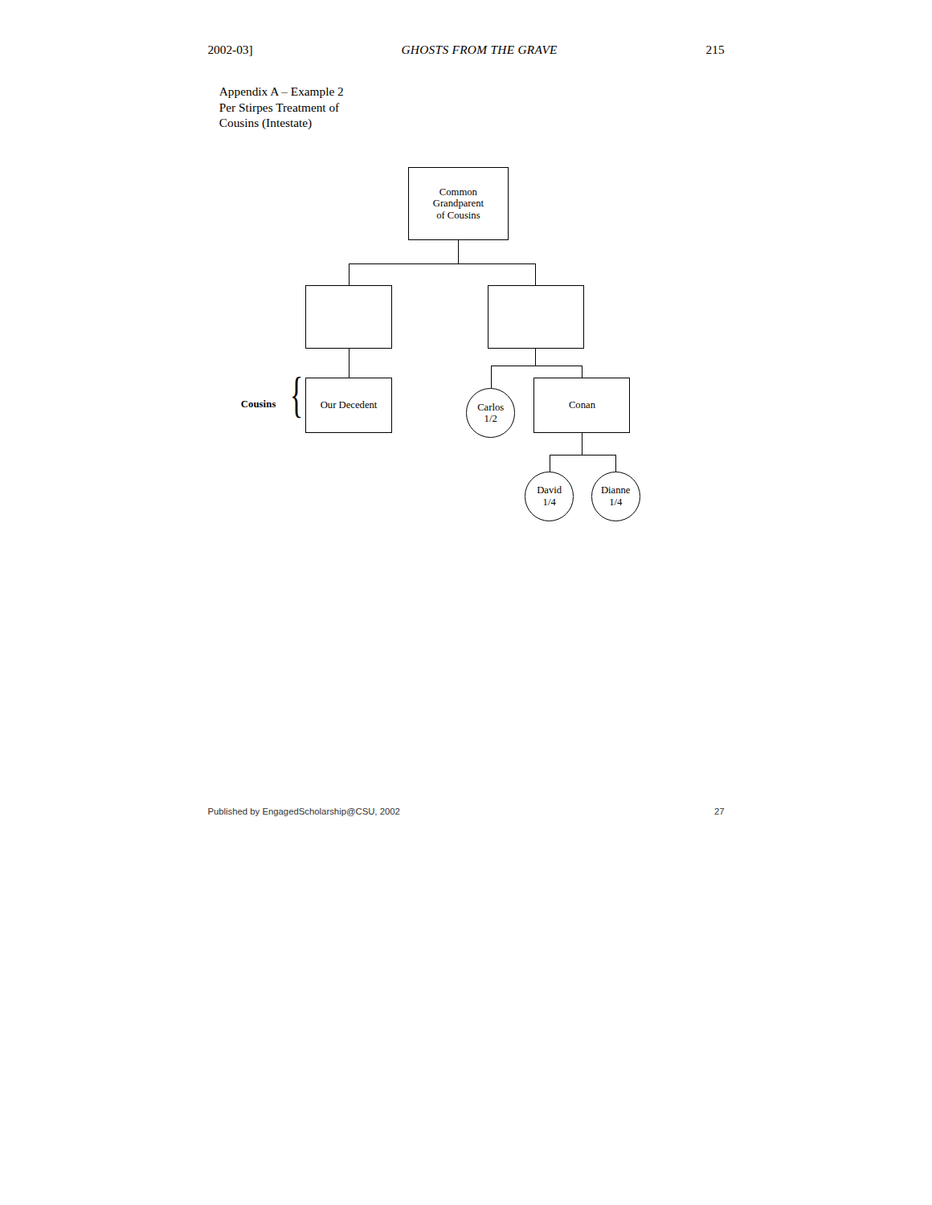2002-03]
GHOSTS FROM THE GRAVE
215
Appendix A – Example 2
Per Stirpes Treatment of
Cousins (Intestate)
Common
Grandparent
of Cousins
Our Decedent
Carlos
1/2
Conan
David
1/4
Dianne
1/4
{
Cousins
Published by EngagedScholarship@CSU, 2002
27